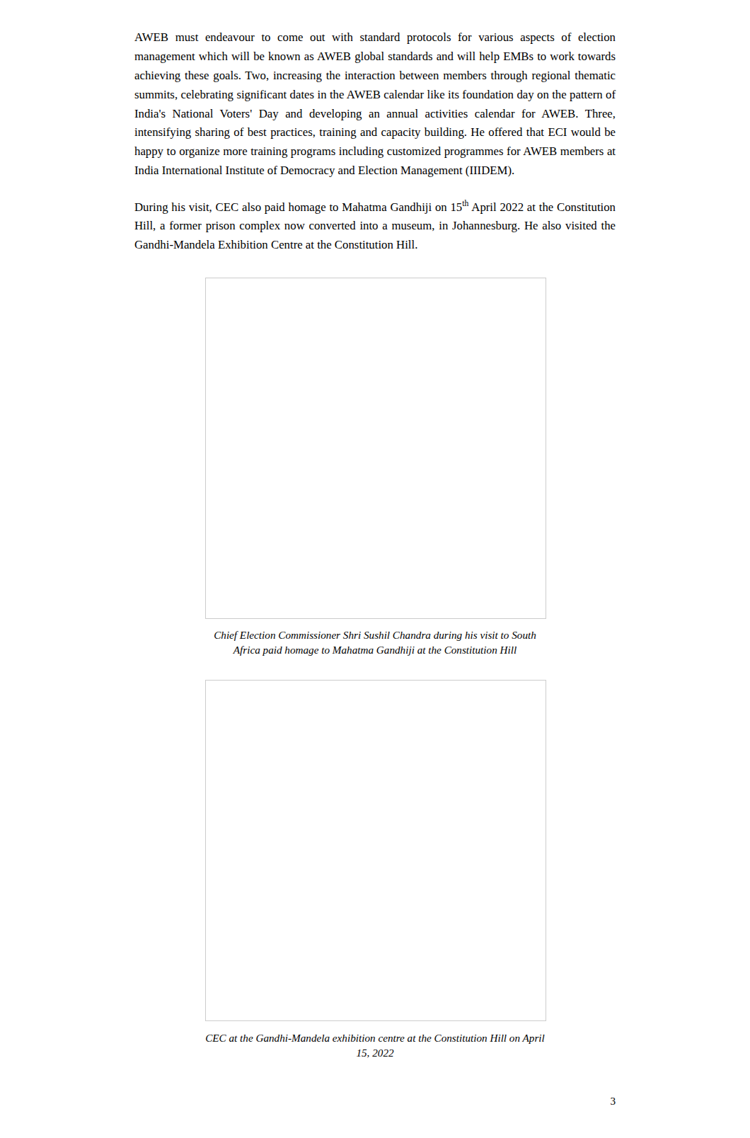AWEB must endeavour to come out with standard protocols for various aspects of election management which will be known as AWEB global standards and will help EMBs to work towards achieving these goals. Two, increasing the interaction between members through regional thematic summits, celebrating significant dates in the AWEB calendar like its foundation day on the pattern of India's National Voters' Day and developing an annual activities calendar for AWEB. Three, intensifying sharing of best practices, training and capacity building. He offered that ECI would be happy to organize more training programs including customized programmes for AWEB members at India International Institute of Democracy and Election Management (IIIDEM).
During his visit, CEC also paid homage to Mahatma Gandhiji on 15th April 2022 at the Constitution Hill, a former prison complex now converted into a museum, in Johannesburg. He also visited the Gandhi-Mandela Exhibition Centre at the Constitution Hill.
Chief Election Commissioner Shri Sushil Chandra during his visit to South Africa paid homage to Mahatma Gandhiji at the Constitution Hill
CEC at the Gandhi-Mandela exhibition centre at the Constitution Hill on April 15, 2022
3